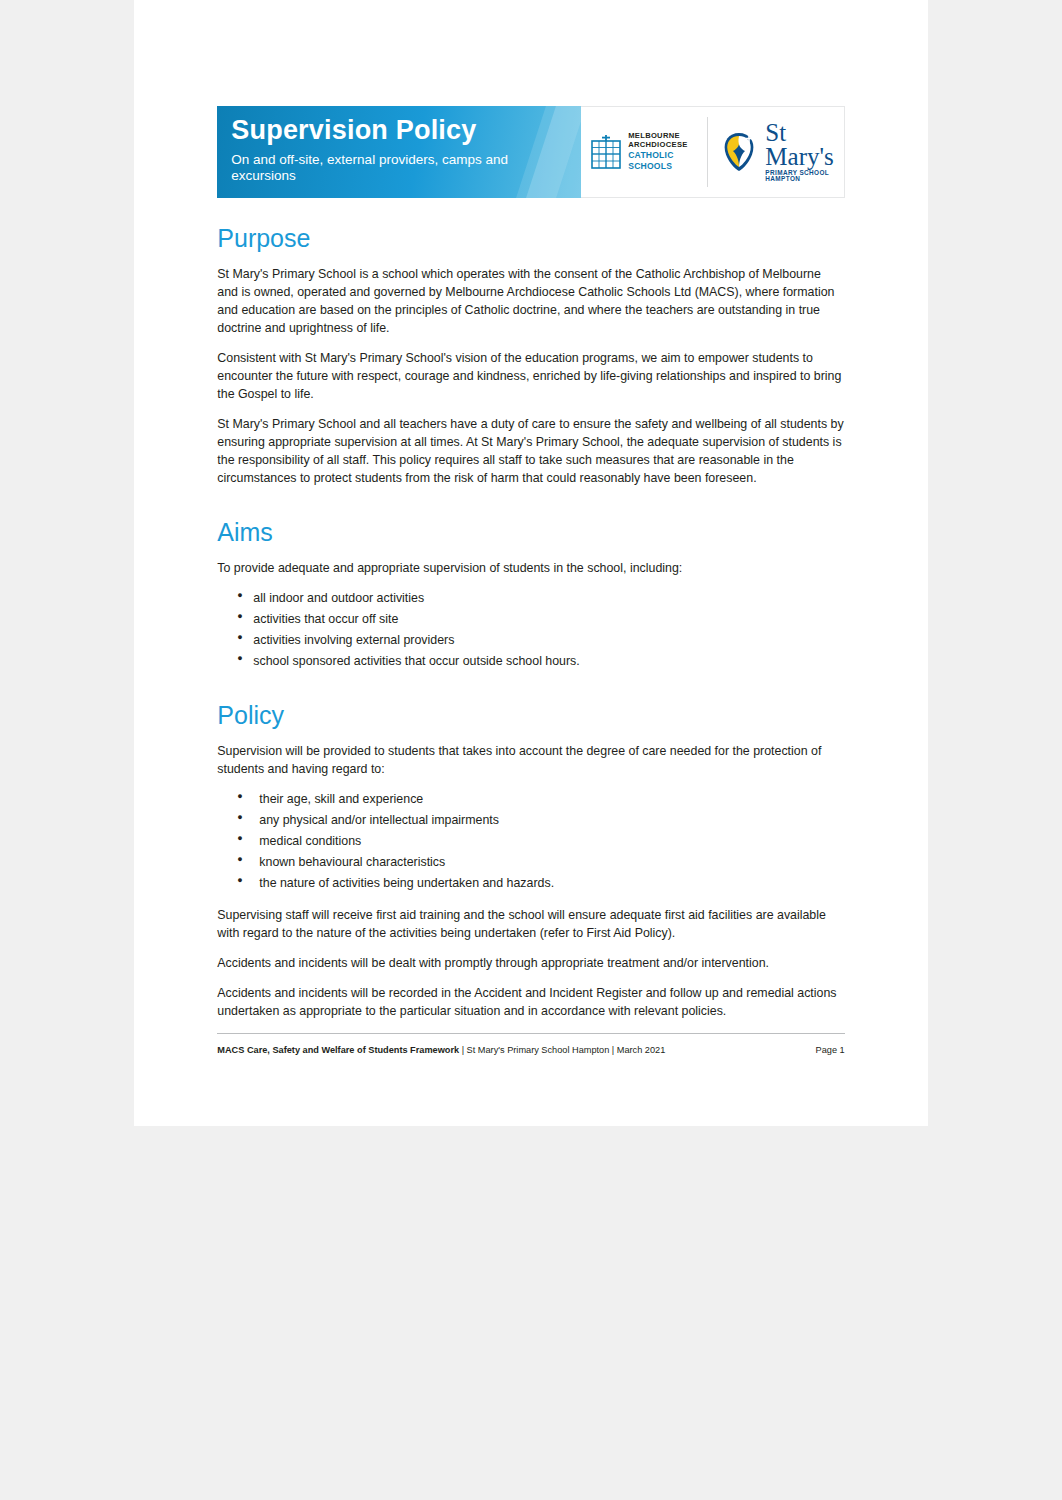Supervision Policy
On and off-site, external providers, camps and excursions
MELBOURNE
ARCHDIOCESE
CATHOLIC SCHOOLS
St Mary's Primary School Hampton
Purpose
St Mary's Primary School is a school which operates with the consent of the Catholic Archbishop of Melbourne and is owned, operated and governed by Melbourne Archdiocese Catholic Schools Ltd (MACS), where formation and education are based on the principles of Catholic doctrine, and where the teachers are outstanding in true doctrine and uprightness of life.
Consistent with St Mary's Primary School's vision of the education programs, we aim to empower students to encounter the future with respect, courage and kindness, enriched by life-giving relationships and inspired to bring the Gospel to life.
St Mary's Primary School and all teachers have a duty of care to ensure the safety and wellbeing of all students by ensuring appropriate supervision at all times. At St Mary's Primary School, the adequate supervision of students is the responsibility of all staff. This policy requires all staff to take such measures that are reasonable in the circumstances to protect students from the risk of harm that could reasonably have been foreseen.
Aims
To provide adequate and appropriate supervision of students in the school, including:
all indoor and outdoor activities
activities that occur off site
activities involving external providers
school sponsored activities that occur outside school hours.
Policy
Supervision will be provided to students that takes into account the degree of care needed for the protection of students and having regard to:
their age, skill and experience
any physical and/or intellectual impairments
medical conditions
known behavioural characteristics
the nature of activities being undertaken and hazards.
Supervising staff will receive first aid training and the school will ensure adequate first aid facilities are available with regard to the nature of the activities being undertaken (refer to First Aid Policy).
Accidents and incidents will be dealt with promptly through appropriate treatment and/or intervention.
Accidents and incidents will be recorded in the Accident and Incident Register and follow up and remedial actions undertaken as appropriate to the particular situation and in accordance with relevant policies.
MACS Care, Safety and Welfare of Students Framework | St Mary's Primary School Hampton | March 2021
Page 1